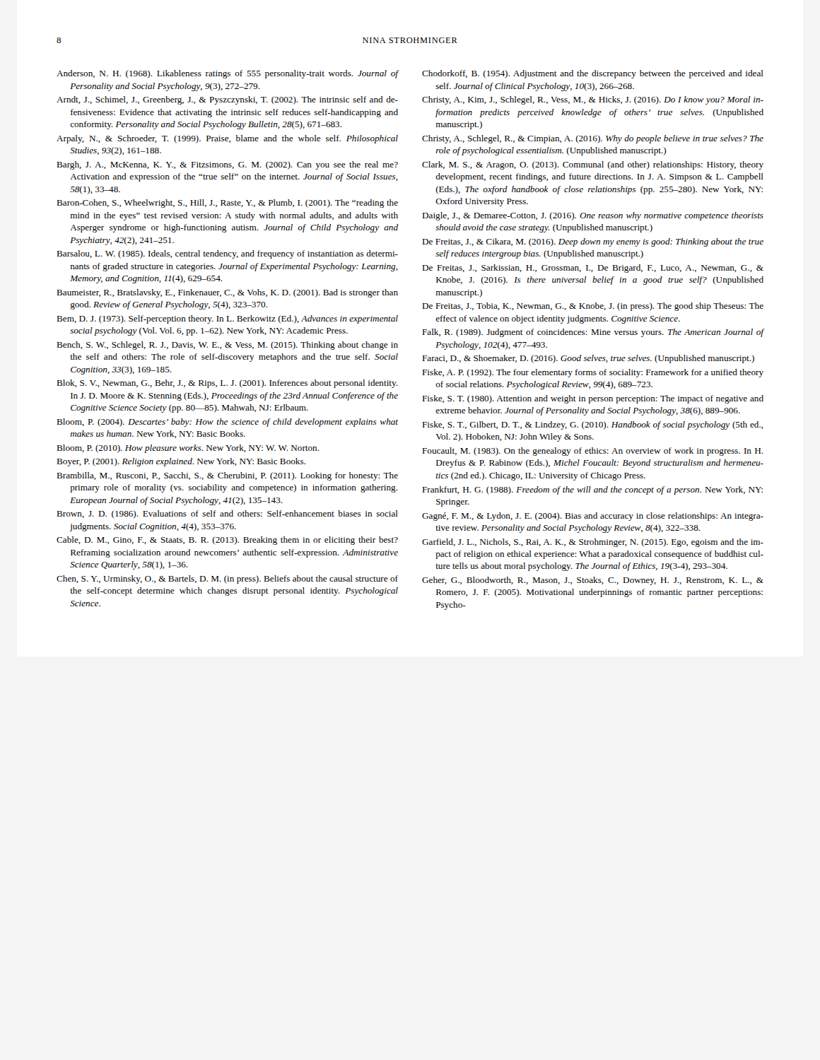8
Nina Strohminger
Anderson, N. H. (1968). Likableness ratings of 555 personality-trait words. Journal of Personality and Social Psychology, 9(3), 272–279.
Arndt, J., Schimel, J., Greenberg, J., & Pyszczynski, T. (2002). The intrinsic self and defensiveness: Evidence that activating the intrinsic self reduces self-handicapping and conformity. Personality and Social Psychology Bulletin, 28(5), 671–683.
Arpaly, N., & Schroeder, T. (1999). Praise, blame and the whole self. Philosophical Studies, 93(2), 161–188.
Bargh, J. A., McKenna, K. Y., & Fitzsimons, G. M. (2002). Can you see the real me? Activation and expression of the “true self” on the internet. Journal of Social Issues, 58(1), 33–48.
Baron-Cohen, S., Wheelwright, S., Hill, J., Raste, Y., & Plumb, I. (2001). The “reading the mind in the eyes” test revised version: A study with normal adults, and adults with Asperger syndrome or high-functioning autism. Journal of Child Psychology and Psychiatry, 42(2), 241–251.
Barsalou, L. W. (1985). Ideals, central tendency, and frequency of instantiation as determinants of graded structure in categories. Journal of Experimental Psychology: Learning, Memory, and Cognition, 11(4), 629–654.
Baumeister, R., Bratslavsky, E., Finkenauer, C., & Vohs, K. D. (2001). Bad is stronger than good. Review of General Psychology, 5(4), 323–370.
Bem, D. J. (1973). Self-perception theory. In L. Berkowitz (Ed.), Advances in experimental social psychology (Vol. Vol. 6, pp. 1–62). New York, NY: Academic Press.
Bench, S. W., Schlegel, R. J., Davis, W. E., & Vess, M. (2015). Thinking about change in the self and others: The role of self-discovery metaphors and the true self. Social Cognition, 33(3), 169–185.
Blok, S. V., Newman, G., Behr, J., & Rips, L. J. (2001). Inferences about personal identity. In J. D. Moore & K. Stenning (Eds.), Proceedings of the 23rd Annual Conference of the Cognitive Science Society (pp. 80—85). Mahwah, NJ: Erlbaum.
Bloom, P. (2004). Descartes’ baby: How the science of child development explains what makes us human. New York, NY: Basic Books.
Bloom, P. (2010). How pleasure works. New York, NY: W. W. Norton.
Boyer, P. (2001). Religion explained. New York, NY: Basic Books.
Brambilla, M., Rusconi, P., Sacchi, S., & Cherubini, P. (2011). Looking for honesty: The primary role of morality (vs. sociability and competence) in information gathering. European Journal of Social Psychology, 41(2), 135–143.
Brown, J. D. (1986). Evaluations of self and others: Self-enhancement biases in social judgments. Social Cognition, 4(4), 353–376.
Cable, D. M., Gino, F., & Staats, B. R. (2013). Breaking them in or eliciting their best? Reframing socialization around newcomers’ authentic self-expression. Administrative Science Quarterly, 58(1), 1–36.
Chen, S. Y., Urminsky, O., & Bartels, D. M. (in press). Beliefs about the causal structure of the self-concept determine which changes disrupt personal identity. Psychological Science.
Chodorkoff, B. (1954). Adjustment and the discrepancy between the perceived and ideal self. Journal of Clinical Psychology, 10(3), 266–268.
Christy, A., Kim, J., Schlegel, R., Vess, M., & Hicks, J. (2016). Do I know you? Moral information predicts perceived knowledge of others’ true selves. (Unpublished manuscript.)
Christy, A., Schlegel, R., & Cimpian, A. (2016). Why do people believe in true selves? The role of psychological essentialism. (Unpublished manuscript.)
Clark, M. S., & Aragon, O. (2013). Communal (and other) relationships: History, theory development, recent findings, and future directions. In J. A. Simpson & L. Campbell (Eds.), The oxford handbook of close relationships (pp. 255–280). New York, NY: Oxford University Press.
Daigle, J., & Demaree-Cotton, J. (2016). One reason why normative competence theorists should avoid the case strategy. (Unpublished manuscript.)
De Freitas, J., & Cikara, M. (2016). Deep down my enemy is good: Thinking about the true self reduces intergroup bias. (Unpublished manuscript.)
De Freitas, J., Sarkissian, H., Grossman, I., De Brigard, F., Luco, A., Newman, G., & Knobe, J. (2016). Is there universal belief in a good true self? (Unpublished manuscript.)
De Freitas, J., Tobia, K., Newman, G., & Knobe, J. (in press). The good ship Theseus: The effect of valence on object identity judgments. Cognitive Science.
Falk, R. (1989). Judgment of coincidences: Mine versus yours. The American Journal of Psychology, 102(4), 477–493.
Faraci, D., & Shoemaker, D. (2016). Good selves, true selves. (Unpublished manuscript.)
Fiske, A. P. (1992). The four elementary forms of sociality: Framework for a unified theory of social relations. Psychological Review, 99(4), 689–723.
Fiske, S. T. (1980). Attention and weight in person perception: The impact of negative and extreme behavior. Journal of Personality and Social Psychology, 38(6), 889–906.
Fiske, S. T., Gilbert, D. T., & Lindzey, G. (2010). Handbook of social psychology (5th ed., Vol. 2). Hoboken, NJ: John Wiley & Sons.
Foucault, M. (1983). On the genealogy of ethics: An overview of work in progress. In H. Dreyfus & P. Rabinow (Eds.), Michel Foucault: Beyond structuralism and hermeneutics (2nd ed.). Chicago, IL: University of Chicago Press.
Frankfurt, H. G. (1988). Freedom of the will and the concept of a person. New York, NY: Springer.
Gagné, F. M., & Lydon, J. E. (2004). Bias and accuracy in close relationships: An integrative review. Personality and Social Psychology Review, 8(4), 322–338.
Garfield, J. L., Nichols, S., Rai, A. K., & Strohminger, N. (2015). Ego, egoism and the impact of religion on ethical experience: What a paradoxical consequence of buddhist culture tells us about moral psychology. The Journal of Ethics, 19(3-4), 293–304.
Geher, G., Bloodworth, R., Mason, J., Stoaks, C., Downey, H. J., Renstrom, K. L., & Romero, J. F. (2005). Motivational underpinnings of romantic partner perceptions: Psycho-